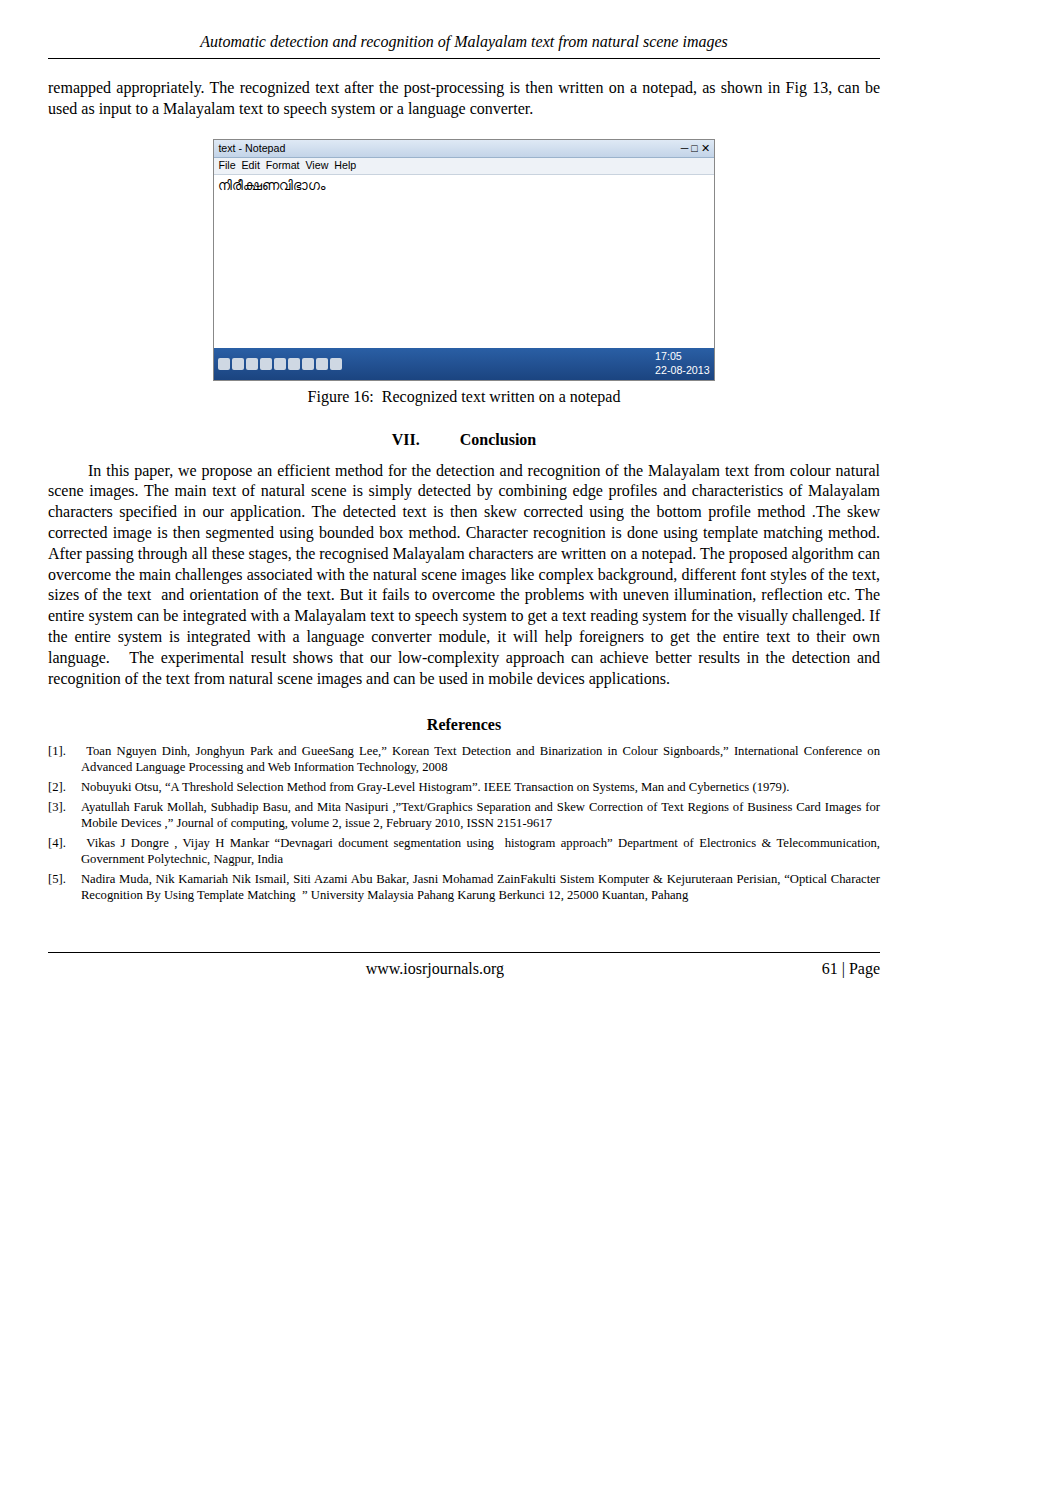Automatic detection and recognition of Malayalam text from natural scene images
remapped appropriately. The recognized text after the post-processing is then written on a notepad, as shown in Fig 13, can be used as input to a Malayalam text to speech system or a language converter.
text - Notepad ─ □ ✕
File Edit Format View Help
നിരീക്ഷണവിഭാഗം
17:05
22-08-2013
Figure 16: Recognized text written on a notepad
VII. Conclusion
In this paper, we propose an efficient method for the detection and recognition of the Malayalam text from colour natural scene images. The main text of natural scene is simply detected by combining edge profiles and characteristics of Malayalam characters specified in our application. The detected text is then skew corrected using the bottom profile method .The skew corrected image is then segmented using bounded box method. Character recognition is done using template matching method. After passing through all these stages, the recognised Malayalam characters are written on a notepad. The proposed algorithm can overcome the main challenges associated with the natural scene images like complex background, different font styles of the text, sizes of the text and orientation of the text. But it fails to overcome the problems with uneven illumination, reflection etc. The entire system can be integrated with a Malayalam text to speech system to get a text reading system for the visually challenged. If the entire system is integrated with a language converter module, it will help foreigners to get the entire text to their own language. The experimental result shows that our low-complexity approach can achieve better results in the detection and recognition of the text from natural scene images and can be used in mobile devices applications.
References
[1]. Toan Nguyen Dinh, Jonghyun Park and GueeSang Lee,” Korean Text Detection and Binarization in Colour Signboards,” International Conference on Advanced Language Processing and Web Information Technology, 2008
[2]. Nobuyuki Otsu, “A Threshold Selection Method from Gray-Level Histogram”. IEEE Transaction on Systems, Man and Cybernetics (1979).
[3]. Ayatullah Faruk Mollah, Subhadip Basu, and Mita Nasipuri ,”Text/Graphics Separation and Skew Correction of Text Regions of Business Card Images for Mobile Devices ,” Journal of computing, volume 2, issue 2, February 2010, ISSN 2151-9617
[4]. Vikas J Dongre , Vijay H Mankar “Devnagari document segmentation using histogram approach” Department of Electronics & Telecommunication, Government Polytechnic, Nagpur, India
[5]. Nadira Muda, Nik Kamariah Nik Ismail, Siti Azami Abu Bakar, Jasni Mohamad ZainFakulti Sistem Komputer & Kejuruteraan Perisian, “Optical Character Recognition By Using Template Matching ” University Malaysia Pahang Karung Berkunci 12, 25000 Kuantan, Pahang
www.iosrjournals.org 61 | Page